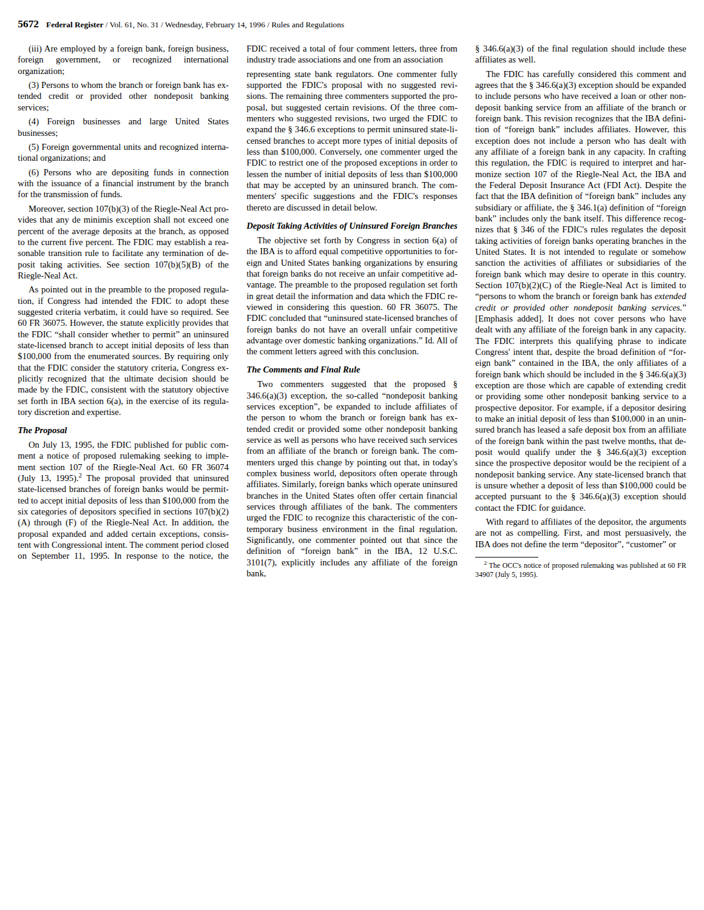5672 Federal Register / Vol. 61, No. 31 / Wednesday, February 14, 1996 / Rules and Regulations
(iii) Are employed by a foreign bank, foreign business, foreign government, or recognized international organization;
(3) Persons to whom the branch or foreign bank has extended credit or provided other nondeposit banking services;
(4) Foreign businesses and large United States businesses;
(5) Foreign governmental units and recognized international organizations; and
(6) Persons who are depositing funds in connection with the issuance of a financial instrument by the branch for the transmission of funds.
Moreover, section 107(b)(3) of the Riegle-Neal Act provides that any de minimis exception shall not exceed one percent of the average deposits at the branch, as opposed to the current five percent. The FDIC may establish a reasonable transition rule to facilitate any termination of deposit taking activities. See section 107(b)(5)(B) of the Riegle-Neal Act.
As pointed out in the preamble to the proposed regulation, if Congress had intended the FDIC to adopt these suggested criteria verbatim, it could have so required. See 60 FR 36075. However, the statute explicitly provides that the FDIC “shall consider whether to permit” an uninsured state-licensed branch to accept initial deposits of less than $100,000 from the enumerated sources. By requiring only that the FDIC consider the statutory criteria, Congress explicitly recognized that the ultimate decision should be made by the FDIC, consistent with the statutory objective set forth in IBA section 6(a), in the exercise of its regulatory discretion and expertise.
The Proposal
On July 13, 1995, the FDIC published for public comment a notice of proposed rulemaking seeking to implement section 107 of the Riegle-Neal Act. 60 FR 36074 (July 13, 1995).2 The proposal provided that uninsured state-licensed branches of foreign banks would be permitted to accept initial deposits of less than $100,000 from the six categories of depositors specified in sections 107(b)(2) (A) through (F) of the Riegle-Neal Act. In addition, the proposal expanded and added certain exceptions, consistent with Congressional intent. The comment period closed on September 11, 1995. In response to the notice, the FDIC received a total of four comment letters, three from industry trade associations and one from an association
representing state bank regulators. One commenter fully supported the FDIC's proposal with no suggested revisions. The remaining three commenters supported the proposal, but suggested certain revisions. Of the three commenters who suggested revisions, two urged the FDIC to expand the § 346.6 exceptions to permit uninsured state-licensed branches to accept more types of initial deposits of less than $100,000. Conversely, one commenter urged the FDIC to restrict one of the proposed exceptions in order to lessen the number of initial deposits of less than $100,000 that may be accepted by an uninsured branch. The commenters' specific suggestions and the FDIC's responses thereto are discussed in detail below.
Deposit Taking Activities of Uninsured Foreign Branches
The objective set forth by Congress in section 6(a) of the IBA is to afford equal competitive opportunities to foreign and United States banking organizations by ensuring that foreign banks do not receive an unfair competitive advantage. The preamble to the proposed regulation set forth in great detail the information and data which the FDIC reviewed in considering this question. 60 FR 36075. The FDIC concluded that “uninsured state-licensed branches of foreign banks do not have an overall unfair competitive advantage over domestic banking organizations.” Id. All of the comment letters agreed with this conclusion.
The Comments and Final Rule
Two commenters suggested that the proposed § 346.6(a)(3) exception, the so-called “nondeposit banking services exception”, be expanded to include affiliates of the person to whom the branch or foreign bank has extended credit or provided some other nondeposit banking service as well as persons who have received such services from an affiliate of the branch or foreign bank. The commenters urged this change by pointing out that, in today's complex business world, depositors often operate through affiliates. Similarly, foreign banks which operate uninsured branches in the United States often offer certain financial services through affiliates of the bank. The commenters urged the FDIC to recognize this characteristic of the contemporary business environment in the final regulation. Significantly, one commenter pointed out that since the definition of “foreign bank” in the IBA, 12 U.S.C. 3101(7), explicitly includes any affiliate of the foreign bank,
§ 346.6(a)(3) of the final regulation should include these affiliates as well.
The FDIC has carefully considered this comment and agrees that the § 346.6(a)(3) exception should be expanded to include persons who have received a loan or other nondeposit banking service from an affiliate of the branch or foreign bank. This revision recognizes that the IBA definition of “foreign bank” includes affiliates. However, this exception does not include a person who has dealt with any affiliate of a foreign bank in any capacity. In crafting this regulation, the FDIC is required to interpret and harmonize section 107 of the Riegle-Neal Act, the IBA and the Federal Deposit Insurance Act (FDI Act). Despite the fact that the IBA definition of “foreign bank” includes any subsidiary or affiliate, the § 346.1(a) definition of “foreign bank” includes only the bank itself. This difference recognizes that § 346 of the FDIC's rules regulates the deposit taking activities of foreign banks operating branches in the United States. It is not intended to regulate or somehow sanction the activities of affiliates or subsidiaries of the foreign bank which may desire to operate in this country. Section 107(b)(2)(C) of the Riegle-Neal Act is limited to “persons to whom the branch or foreign bank has extended credit or provided other nondeposit banking services.” [Emphasis added]. It does not cover persons who have dealt with any affiliate of the foreign bank in any capacity. The FDIC interprets this qualifying phrase to indicate Congress' intent that, despite the broad definition of “foreign bank” contained in the IBA, the only affiliates of a foreign bank which should be included in the § 346.6(a)(3) exception are those which are capable of extending credit or providing some other nondeposit banking service to a prospective depositor. For example, if a depositor desiring to make an initial deposit of less than $100,000 in an uninsured branch has leased a safe deposit box from an affiliate of the foreign bank within the past twelve months, that deposit would qualify under the § 346.6(a)(3) exception since the prospective depositor would be the recipient of a nondeposit banking service. Any state-licensed branch that is unsure whether a deposit of less than $100,000 could be accepted pursuant to the § 346.6(a)(3) exception should contact the FDIC for guidance.
With regard to affiliates of the depositor, the arguments are not as compelling. First, and most persuasively, the IBA does not define the term “depositor”, “customer” or
2 The OCC's notice of proposed rulemaking was published at 60 FR 34907 (July 5, 1995).